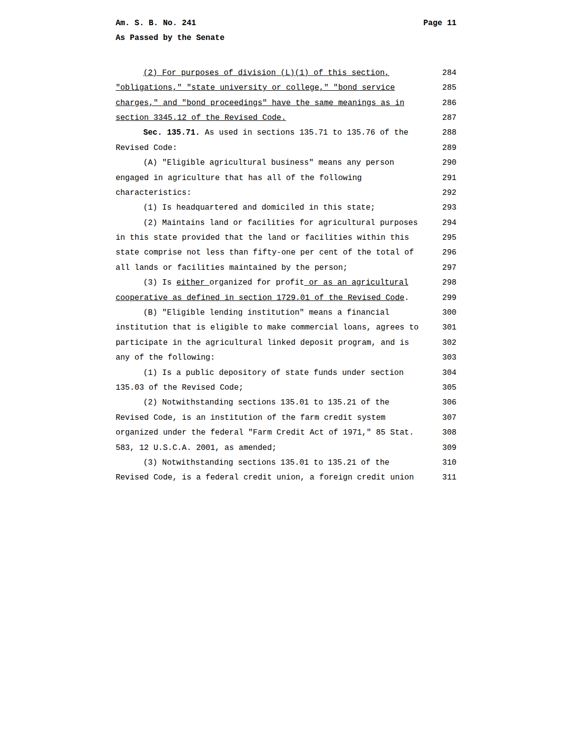Amended Substitute Senate Bill No. 241, As Passed by the Senate — Page 11
Am. S. B. No. 241 As Passed by the Senate
Page 11
(2) For purposes of division (L)(1) of this section, 284
"obligations," "state university or college," "bond service 285
charges," and "bond proceedings" have the same meanings as in 286
section 3345.12 of the Revised Code. 287
Sec. 135.71. As used in sections 135.71 to 135.76 of the 288
Revised Code: 289
(A) "Eligible agricultural business" means any person 290
engaged in agriculture that has all of the following 291
characteristics: 292
(1) Is headquartered and domiciled in this state; 293
(2) Maintains land or facilities for agricultural purposes 294
in this state provided that the land or facilities within this 295
state comprise not less than fifty-one per cent of the total of 296
all lands or facilities maintained by the person; 297
(3) Is either organized for profit or as an agricultural 298
cooperative as defined in section 1729.01 of the Revised Code. 299
(B) "Eligible lending institution" means a financial 300
institution that is eligible to make commercial loans, agrees to 301
participate in the agricultural linked deposit program, and is 302
any of the following: 303
(1) Is a public depository of state funds under section 304
135.03 of the Revised Code; 305
(2) Notwithstanding sections 135.01 to 135.21 of the 306
Revised Code, is an institution of the farm credit system 307
organized under the federal "Farm Credit Act of 1971," 85 Stat. 308
583, 12 U.S.C.A. 2001, as amended; 309
(3) Notwithstanding sections 135.01 to 135.21 of the 310
Revised Code, is a federal credit union, a foreign credit union 311